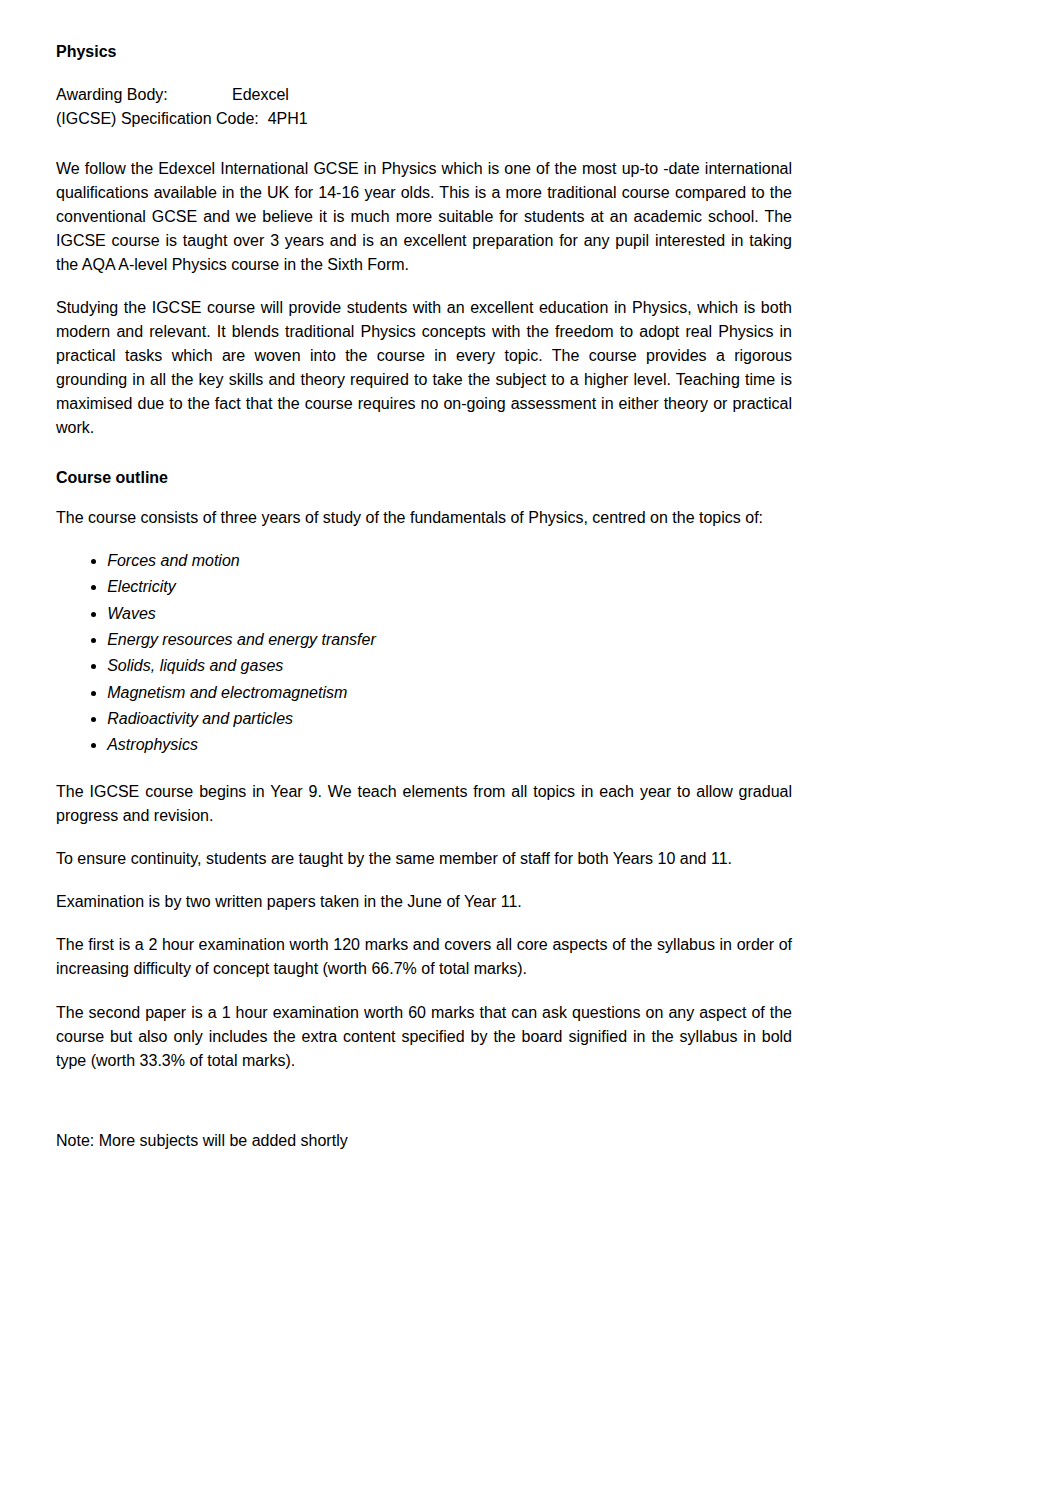Physics
Awarding Body: Edexcel
(IGCSE) Specification Code: 4PH1
We follow the Edexcel International GCSE in Physics which is one of the most up-to -date international qualifications available in the UK for 14-16 year olds. This is a more traditional course compared to the conventional GCSE and we believe it is much more suitable for students at an academic school. The IGCSE course is taught over 3 years and is an excellent preparation for any pupil interested in taking the AQA A-level Physics course in the Sixth Form.
Studying the IGCSE course will provide students with an excellent education in Physics, which is both modern and relevant. It blends traditional Physics concepts with the freedom to adopt real Physics in practical tasks which are woven into the course in every topic. The course provides a rigorous grounding in all the key skills and theory required to take the subject to a higher level. Teaching time is maximised due to the fact that the course requires no on-going assessment in either theory or practical work.
Course outline
The course consists of three years of study of the fundamentals of Physics, centred on the topics of:
Forces and motion
Electricity
Waves
Energy resources and energy transfer
Solids, liquids and gases
Magnetism and electromagnetism
Radioactivity and particles
Astrophysics
The IGCSE course begins in Year 9. We teach elements from all topics in each year to allow gradual progress and revision.
To ensure continuity, students are taught by the same member of staff for both Years 10 and 11.
Examination is by two written papers taken in the June of Year 11.
The first is a 2 hour examination worth 120 marks and covers all core aspects of the syllabus in order of increasing difficulty of concept taught (worth 66.7% of total marks).
The second paper is a 1 hour examination worth 60 marks that can ask questions on any aspect of the course but also only includes the extra content specified by the board signified in the syllabus in bold type (worth 33.3% of total marks).
Note: More subjects will be added shortly